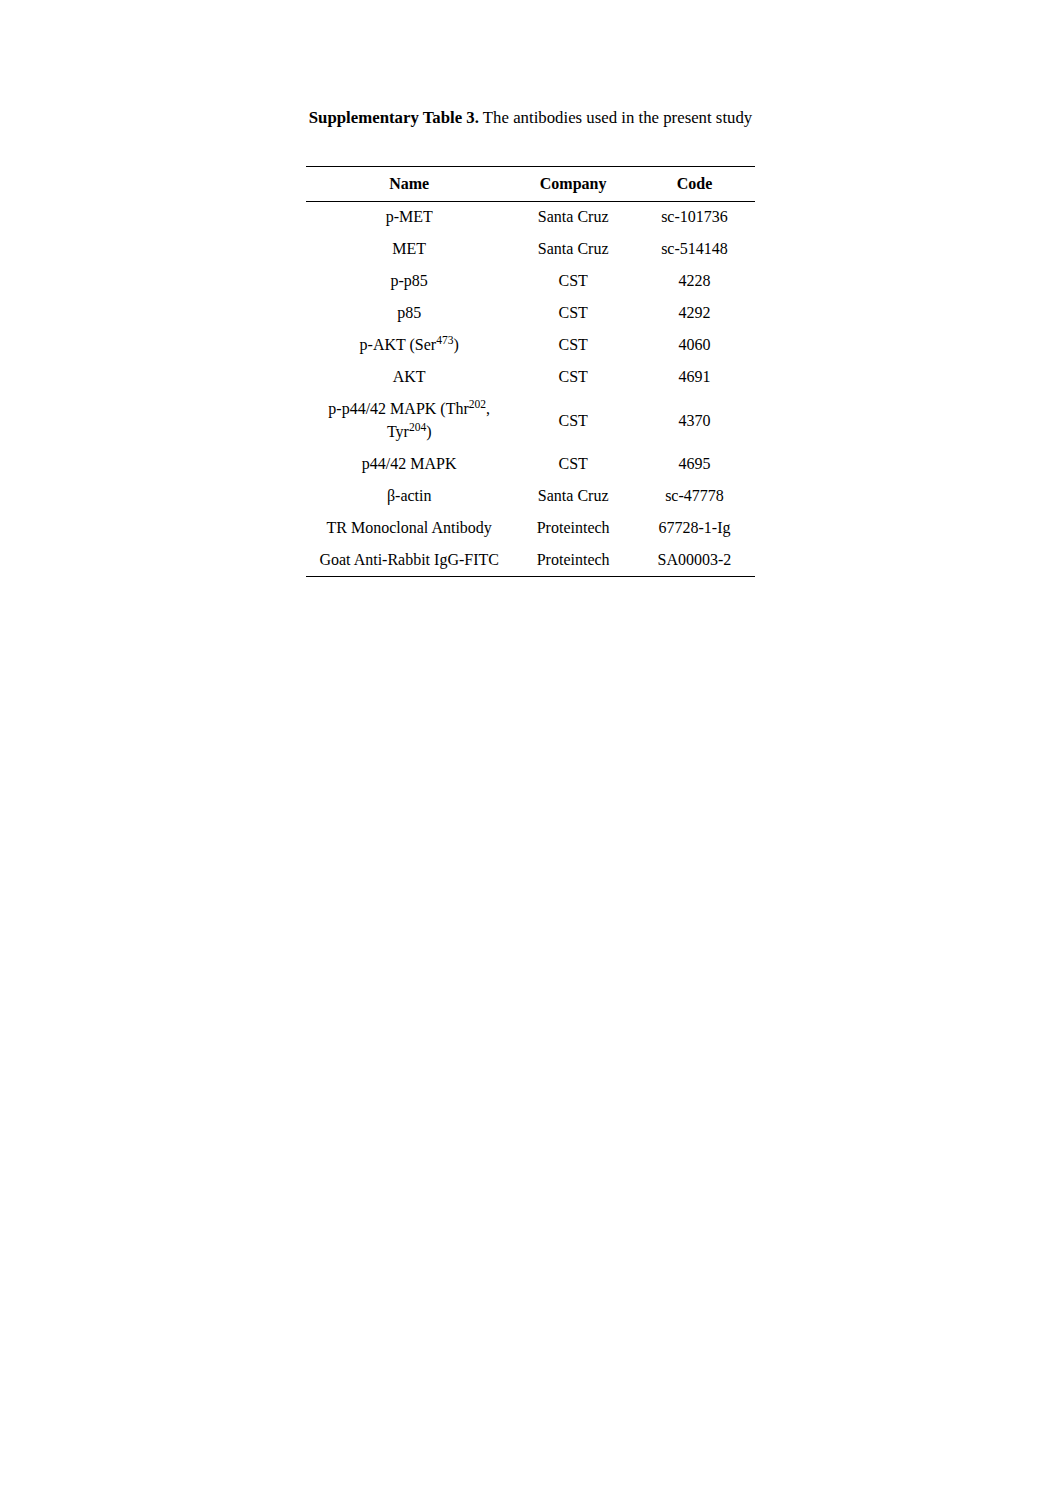Supplementary Table 3. The antibodies used in the present study
| Name | Company | Code |
| --- | --- | --- |
| p-MET | Santa Cruz | sc-101736 |
| MET | Santa Cruz | sc-514148 |
| p-p85 | CST | 4228 |
| p85 | CST | 4292 |
| p-AKT (Ser 473 ) | CST | 4060 |
| AKT | CST | 4691 |
| p-p44/42 MAPK (Thr 202 , Tyr 204 ) | CST | 4370 |
| p44/42 MAPK | CST | 4695 |
| β-actin | Santa Cruz | sc-47778 |
| TR Monoclonal Antibody | Proteintech | 67728-1-Ig |
| Goat Anti-Rabbit IgG-FITC | Proteintech | SA00003-2 |